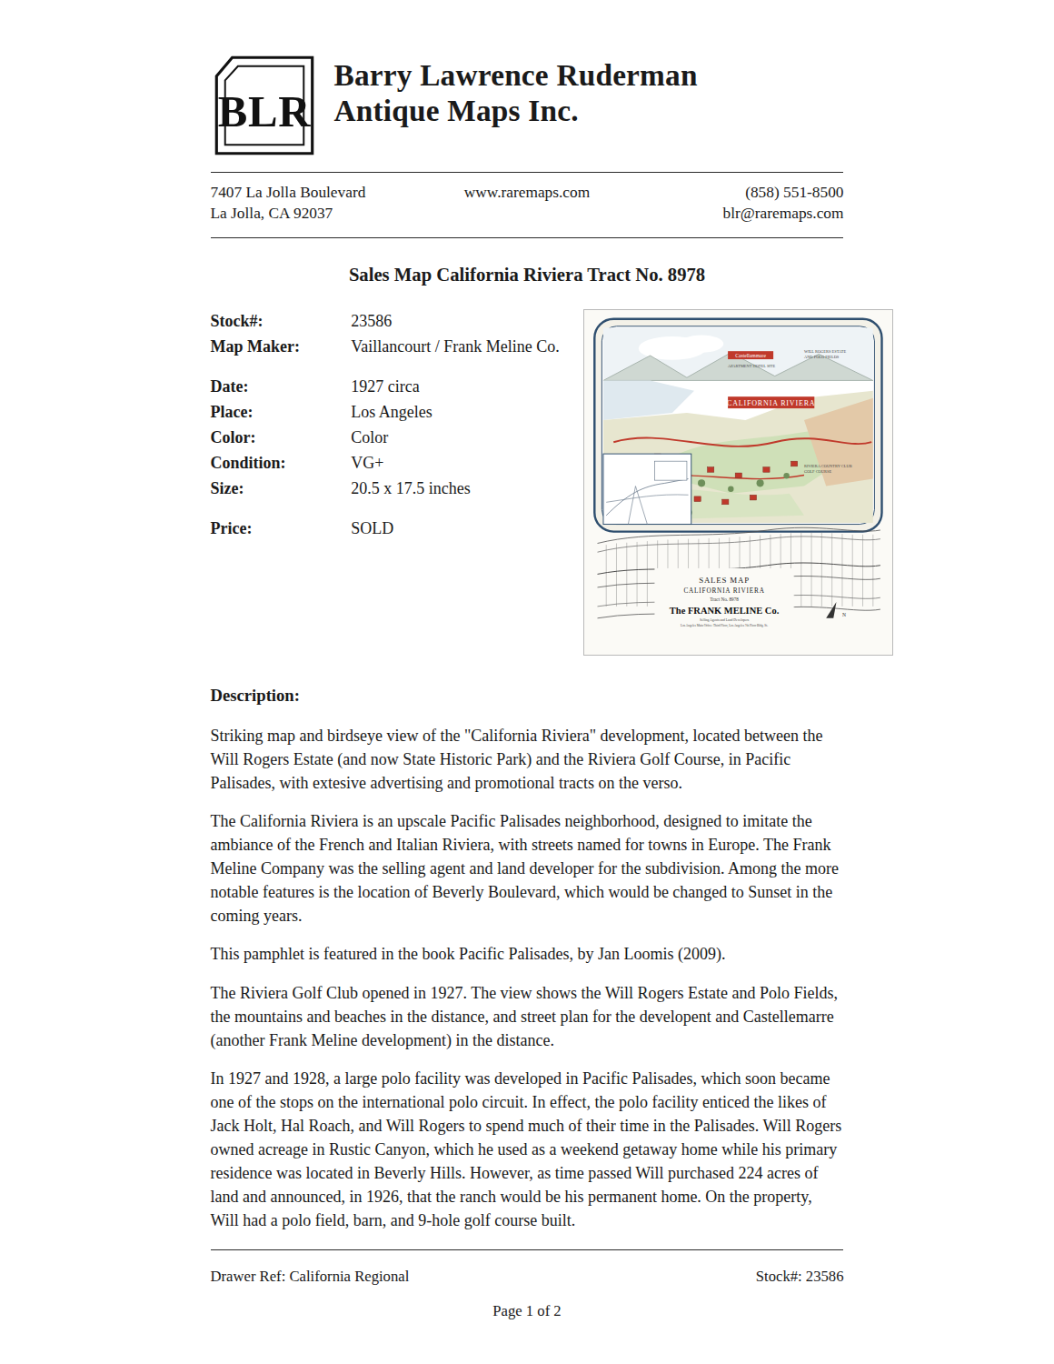BLR
Barry Lawrence Ruderman
Antique Maps Inc.
7407 La Jolla Boulevard
La Jolla, CA 92037
www.raremaps.com
(858) 551-8500
blr@raremaps.com
Sales Map California Riviera Tract No. 8978
| Stock#: | 23586 |
| Map Maker: | Vaillancourt / Frank Meline Co. |
| Date: | 1927 circa |
| Place: | Los Angeles |
| Color: | Color |
| Condition: | VG+ |
| Size: | 20.5 x 17.5 inches |
| Price: | SOLD |
CALIFORNIA RIVIERA Castellammare APARTMENT HOTEL SITE WILL ROGERS ESTATE AND POLO FIELDS RIVIERA COUNTRY CLUB GOLF COURSE SALES MAP CALIFORNIA RIVIERA Tract No. 8978 The FRANK MELINE Co. Selling Agents and Land Developers Los Angeles Main Office: Third Floor, Los Angeles 7th Floor Bldg. St. N
Description:
Striking map and birdseye view of the "California Riviera" development, located between the Will Rogers Estate (and now State Historic Park) and the Riviera Golf Course, in Pacific Palisades, with extesive advertising and promotional tracts on the verso.
The California Riviera is an upscale Pacific Palisades neighborhood, designed to imitate the ambiance of the French and Italian Riviera, with streets named for towns in Europe. The Frank Meline Company was the selling agent and land developer for the subdivision. Among the more notable features is the location of Beverly Boulevard, which would be changed to Sunset in the coming years.
This pamphlet is featured in the book Pacific Palisades, by Jan Loomis (2009).
The Riviera Golf Club opened in 1927. The view shows the Will Rogers Estate and Polo Fields, the mountains and beaches in the distance, and street plan for the developent and Castellemarre (another Frank Meline development) in the distance.
In 1927 and 1928, a large polo facility was developed in Pacific Palisades, which soon became one of the stops on the international polo circuit. In effect, the polo facility enticed the likes of Jack Holt, Hal Roach, and Will Rogers to spend much of their time in the Palisades. Will Rogers owned acreage in Rustic Canyon, which he used as a weekend getaway home while his primary residence was located in Beverly Hills. However, as time passed Will purchased 224 acres of land and announced, in 1926, that the ranch would be his permanent home. On the property, Will had a polo field, barn, and 9-hole golf course built.
Drawer Ref: California Regional
Stock#: 23586
Page 1 of 2